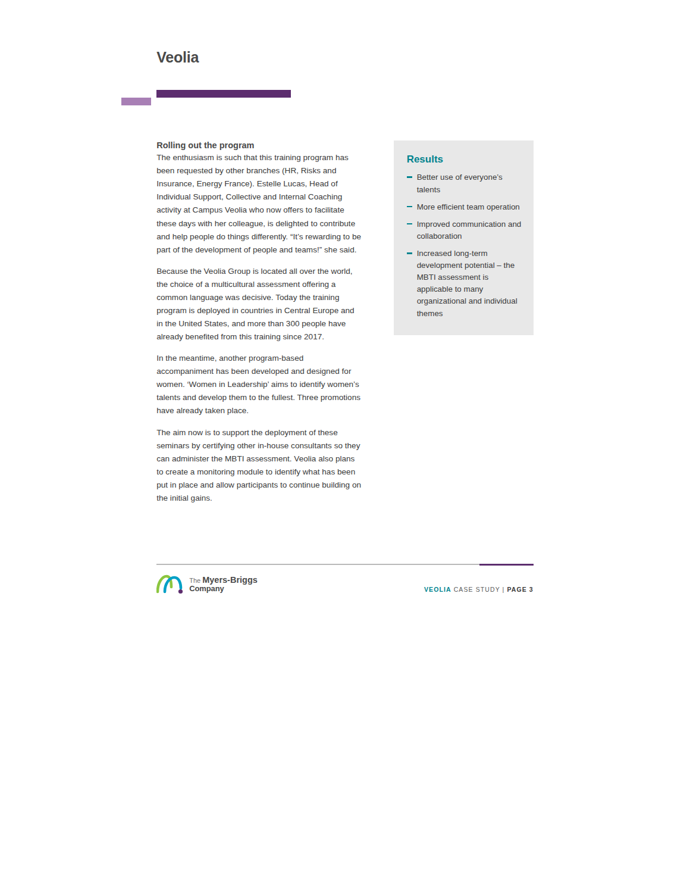Veolia
Rolling out the program
The enthusiasm is such that this training program has been requested by other branches (HR, Risks and Insurance, Energy France). Estelle Lucas, Head of Individual Support, Collective and Internal Coaching activity at Campus Veolia who now offers to facilitate these days with her colleague, is delighted to contribute and help people do things differently. “It’s rewarding to be part of the development of people and teams!” she said.
Because the Veolia Group is located all over the world, the choice of a multicultural assessment offering a common language was decisive. Today the training program is deployed in countries in Central Europe and in the United States, and more than 300 people have already benefited from this training since 2017.
In the meantime, another program-based accompaniment has been developed and designed for women. ‘Women in Leadership’ aims to identify women’s talents and develop them to the fullest. Three promotions have already taken place.
The aim now is to support the deployment of these seminars by certifying other in-house consultants so they can administer the MBTI assessment. Veolia also plans to create a monitoring module to identify what has been put in place and allow participants to continue building on the initial gains.
Results
Better use of everyone’s talents
More efficient team operation
Improved communication and collaboration
Increased long-term development potential – the MBTI assessment is applicable to many organizational and individual themes
The Myers-Briggs
Company
VEOLIA CASE STUDY | PAGE 3